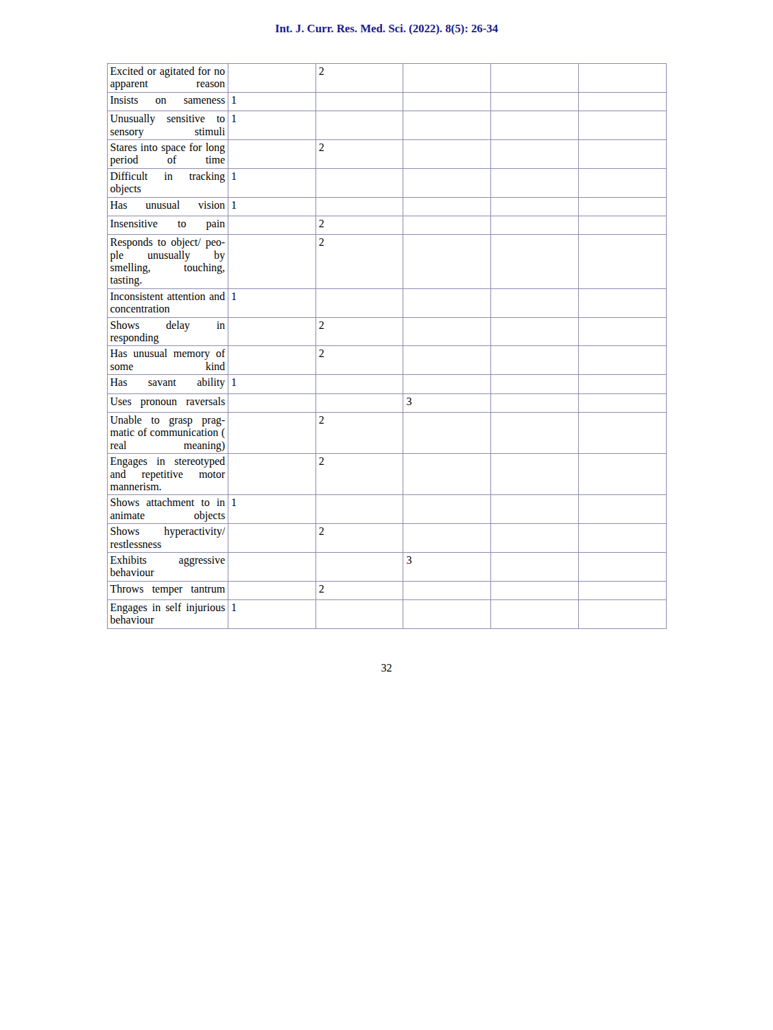Int. J. Curr. Res. Med. Sci. (2022). 8(5): 26-34
| Excited or agitated for no apparent reason | | 2 | | | |
| Insists on sameness | 1 | | | | |
| Unusually sensitive to sensory stimuli | 1 | | | | |
| Stares into space for long period of time | | 2 | | | |
| Difficult in tracking objects | 1 | | | | |
| Has unusual vision | 1 | | | | |
| Insensitive to pain | | 2 | | | |
| Responds to object/ people unusually by smelling, touching, tasting. | | 2 | | | |
| Inconsistent attention and concentration | 1 | | | | |
| Shows delay in responding | | 2 | | | |
| Has unusual memory of some kind | | 2 | | | |
| Has savant ability | 1 | | | | |
| Uses pronoun raversals | | | 3 | | |
| Unable to grasp pragmatic of communication ( real meaning) | | 2 | | | |
| Engages in stereotyped and repetitive motor mannerism. | | 2 | | | |
| Shows attachment to in animate objects | 1 | | | | |
| Shows hyperactivity/ restlessness | | 2 | | | |
| Exhibits aggressive behaviour | | | 3 | | |
| Throws temper tantrum | | 2 | | | |
| Engages in self injurious behaviour | 1 | | | | |
32